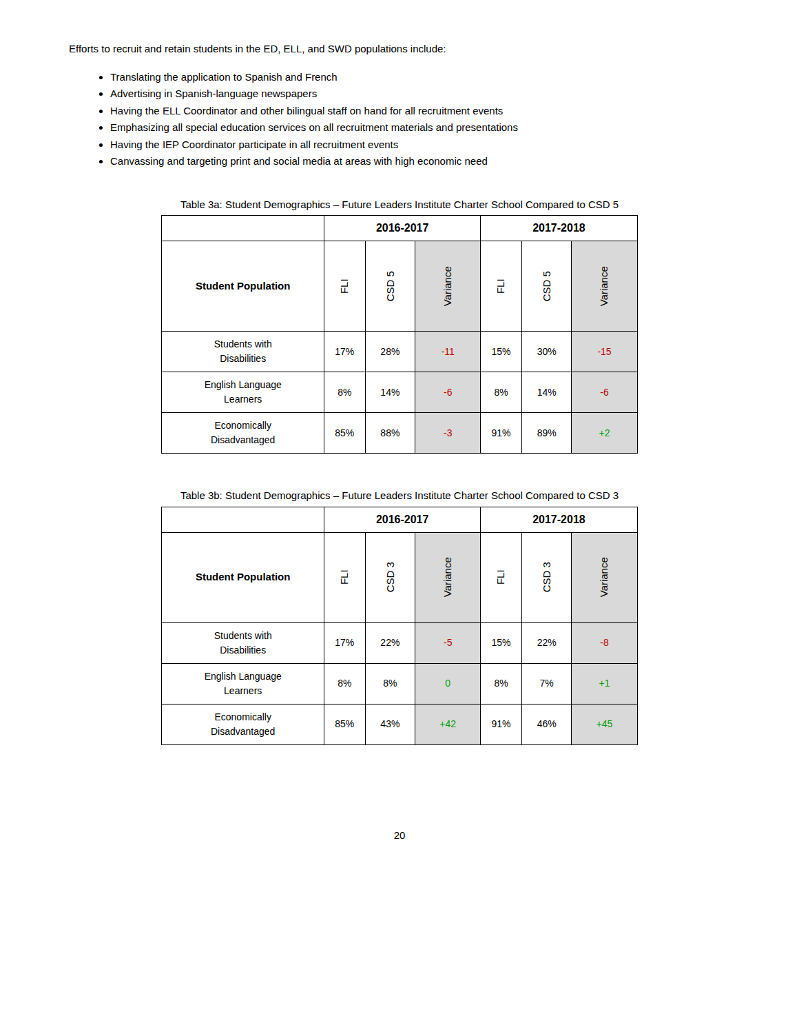Efforts to recruit and retain students in the ED, ELL, and SWD populations include:
Translating the application to Spanish and French
Advertising in Spanish-language newspapers
Having the ELL Coordinator and other bilingual staff on hand for all recruitment events
Emphasizing all special education services on all recruitment materials and presentations
Having the IEP Coordinator participate in all recruitment events
Canvassing and targeting print and social media at areas with high economic need
Table 3a: Student Demographics – Future Leaders Institute Charter School Compared to CSD 5
| | 2016-2017 | 2017-2018 |
| Student Population | FLI | CSD 5 | Variance | FLI | CSD 5 | Variance |
| Students with Disabilities | 17% | 28% | -11 | 15% | 30% | -15 |
| English Language Learners | 8% | 14% | -6 | 8% | 14% | -6 |
| Economically Disadvantaged | 85% | 88% | -3 | 91% | 89% | +2 |
Table 3b: Student Demographics – Future Leaders Institute Charter School Compared to CSD 3
| | 2016-2017 | 2017-2018 |
| Student Population | FLI | CSD 3 | Variance | FLI | CSD 3 | Variance |
| Students with Disabilities | 17% | 22% | -5 | 15% | 22% | -8 |
| English Language Learners | 8% | 8% | 0 | 8% | 7% | +1 |
| Economically Disadvantaged | 85% | 43% | +42 | 91% | 46% | +45 |
20